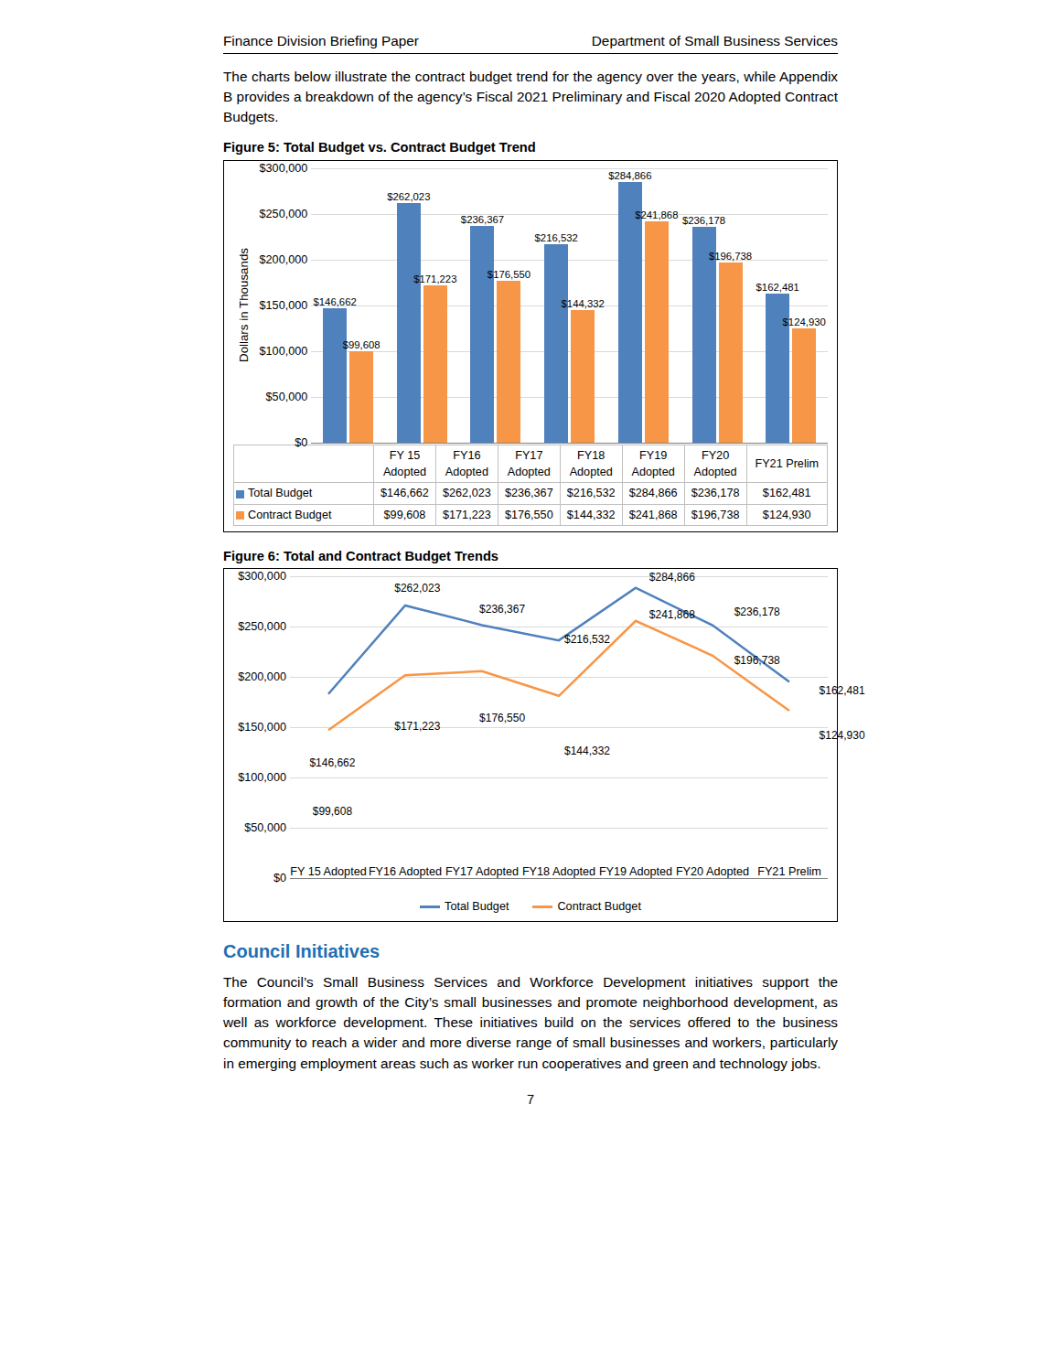Finance Division Briefing Paper Department of Small Business Services
The charts below illustrate the contract budget trend for the agency over the years, while Appendix B provides a breakdown of the agency’s Fiscal 2021 Preliminary and Fiscal 2020 Adopted Contract Budgets.
Figure 5: Total Budget vs. Contract Budget Trend
Dollars in Thousands
$300,000 $250,000 $200,000 $150,000 $100,000 $50,000 $0
$146,662
$99,608
$262,023
$171,223
$236,367
$176,550
$216,532
$144,332
$284,866
$241,868
$236,178
$196,738
$162,481
$124,930
| | FY 15 Adopted | FY16 Adopted | FY17 Adopted | FY18 Adopted | FY19 Adopted | FY20 Adopted | FY21 Prelim |
| Total Budget | $146,662 | $262,023 | $236,367 | $216,532 | $284,866 | $236,178 | $162,481 |
| Contract Budget | $99,608 | $171,223 | $176,550 | $144,332 | $241,868 | $196,738 | $124,930 |
Figure 6: Total and Contract Budget Trends
$300,000 $250,000 $200,000 $150,000 $100,000 $50,000 $0
$146,662
$99,608
$262,023
$171,223
$236,367
$176,550
$216,532
$144,332
$284,866
$241,868
$236,178
$196,738
$162,481
$124,930
FY 15 Adopted FY16 Adopted FY17 Adopted FY18 Adopted FY19 Adopted FY20 Adopted FY21 Prelim
Total Budget
Contract Budget
Council Initiatives
The Council’s Small Business Services and Workforce Development initiatives support the formation and growth of the City’s small businesses and promote neighborhood development, as well as workforce development. These initiatives build on the services offered to the business community to reach a wider and more diverse range of small businesses and workers, particularly in emerging employment areas such as worker run cooperatives and green and technology jobs.
7